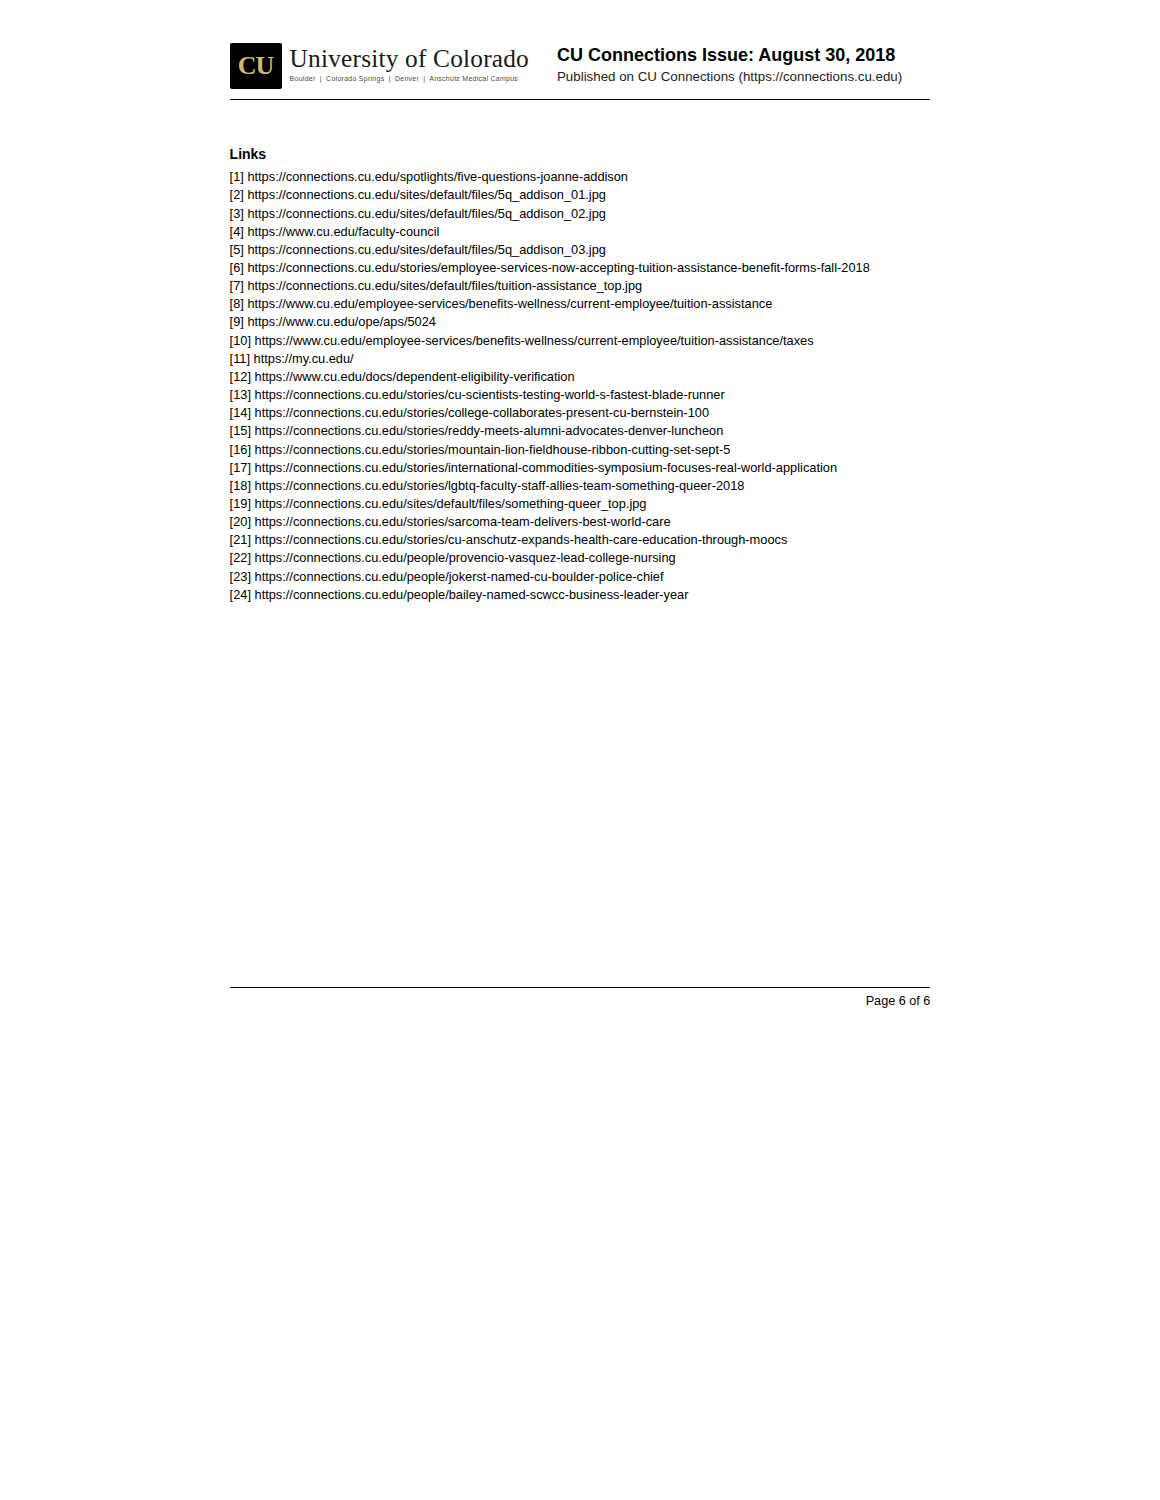CU
University of Colorado
Boulder | Colorado Springs | Denver | Anschutz Medical Campus
CU Connections Issue: August 30, 2018
Published on CU Connections (https://connections.cu.edu)
Links
[1] https://connections.cu.edu/spotlights/five-questions-joanne-addison
[2] https://connections.cu.edu/sites/default/files/5q_addison_01.jpg
[3] https://connections.cu.edu/sites/default/files/5q_addison_02.jpg
[4] https://www.cu.edu/faculty-council
[5] https://connections.cu.edu/sites/default/files/5q_addison_03.jpg
[6] https://connections.cu.edu/stories/employee-services-now-accepting-tuition-assistance-benefit-forms-fall-2018
[7] https://connections.cu.edu/sites/default/files/tuition-assistance_top.jpg
[8] https://www.cu.edu/employee-services/benefits-wellness/current-employee/tuition-assistance
[9] https://www.cu.edu/ope/aps/5024
[10] https://www.cu.edu/employee-services/benefits-wellness/current-employee/tuition-assistance/taxes
[11] https://my.cu.edu/
[12] https://www.cu.edu/docs/dependent-eligibility-verification
[13] https://connections.cu.edu/stories/cu-scientists-testing-world-s-fastest-blade-runner
[14] https://connections.cu.edu/stories/college-collaborates-present-cu-bernstein-100
[15] https://connections.cu.edu/stories/reddy-meets-alumni-advocates-denver-luncheon
[16] https://connections.cu.edu/stories/mountain-lion-fieldhouse-ribbon-cutting-set-sept-5
[17] https://connections.cu.edu/stories/international-commodities-symposium-focuses-real-world-application
[18] https://connections.cu.edu/stories/lgbtq-faculty-staff-allies-team-something-queer-2018
[19] https://connections.cu.edu/sites/default/files/something-queer_top.jpg
[20] https://connections.cu.edu/stories/sarcoma-team-delivers-best-world-care
[21] https://connections.cu.edu/stories/cu-anschutz-expands-health-care-education-through-moocs
[22] https://connections.cu.edu/people/provencio-vasquez-lead-college-nursing
[23] https://connections.cu.edu/people/jokerst-named-cu-boulder-police-chief
[24] https://connections.cu.edu/people/bailey-named-scwcc-business-leader-year
Page 6 of 6